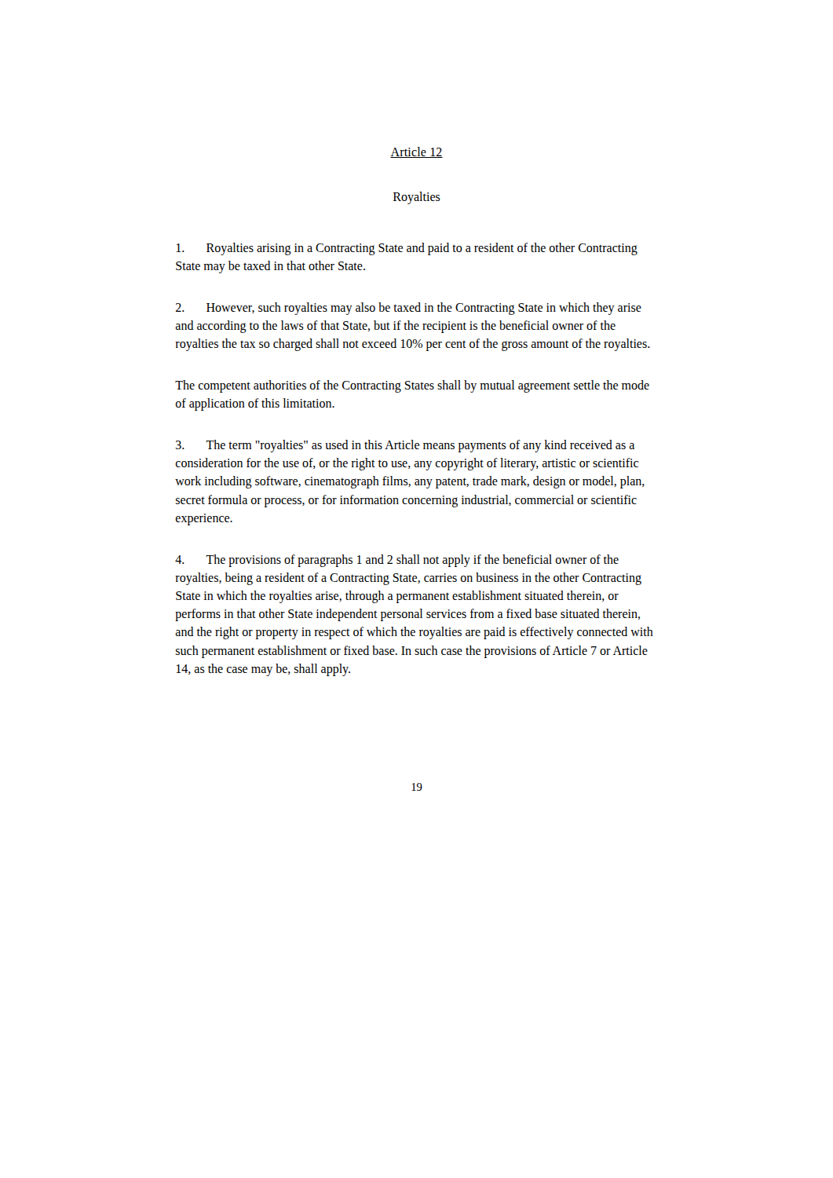Article 12
Royalties
1. Royalties arising in a Contracting State and paid to a resident of the other Contracting State may be taxed in that other State.
2. However, such royalties may also be taxed in the Contracting State in which they arise and according to the laws of that State, but if the recipient is the beneficial owner of the royalties the tax so charged shall not exceed 10% per cent of the gross amount of the royalties.
The competent authorities of the Contracting States shall by mutual agreement settle the mode of application of this limitation.
3. The term "royalties" as used in this Article means payments of any kind received as a consideration for the use of, or the right to use, any copyright of literary, artistic or scientific work including software, cinematograph films, any patent, trade mark, design or model, plan, secret formula or process, or for information concerning industrial, commercial or scientific experience.
4. The provisions of paragraphs 1 and 2 shall not apply if the beneficial owner of the royalties, being a resident of a Contracting State, carries on business in the other Contracting State in which the royalties arise, through a permanent establishment situated therein, or performs in that other State independent personal services from a fixed base situated therein, and the right or property in respect of which the royalties are paid is effectively connected with such permanent establishment or fixed base. In such case the provisions of Article 7 or Article 14, as the case may be, shall apply.
19